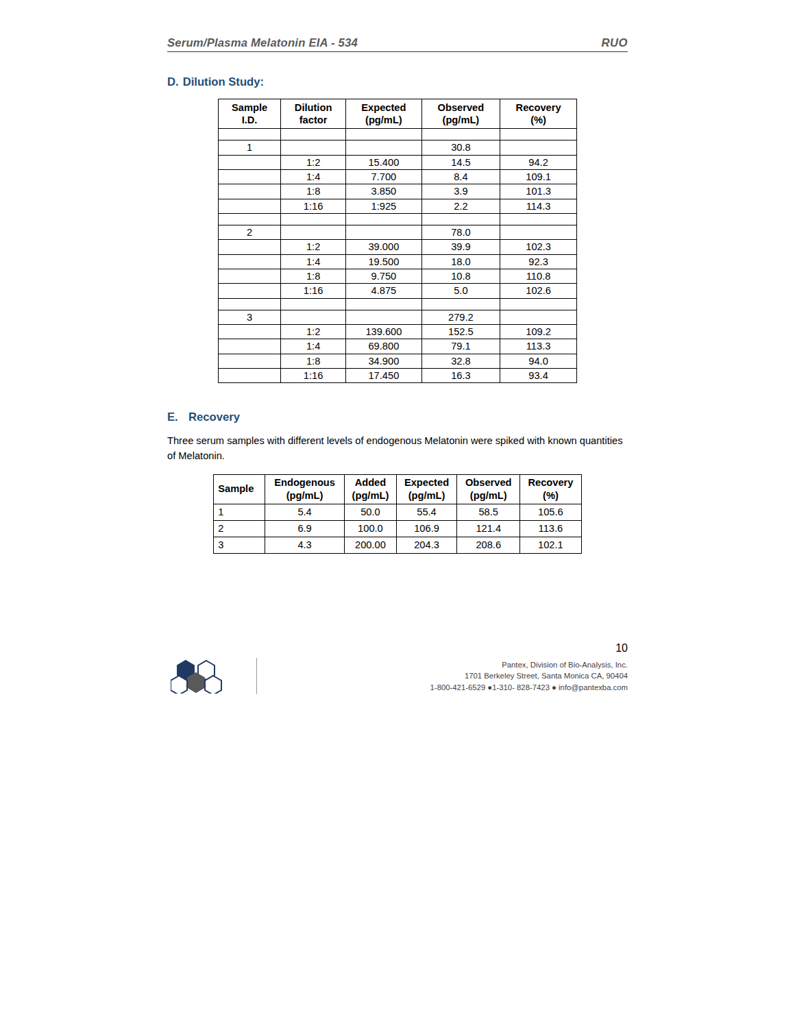Serum/Plasma Melatonin EIA - 534
RUO
D. Dilution Study:
| Sample I.D. | Dilution factor | Expected (pg/mL) | Observed (pg/mL) | Recovery (%) |
| --- | --- | --- | --- | --- |
| 1 | | | 30.8 | |
| | 1:2 | 15.400 | 14.5 | 94.2 |
| | 1:4 | 7.700 | 8.4 | 109.1 |
| | 1:8 | 3.850 | 3.9 | 101.3 |
| | 1:16 | 1:925 | 2.2 | 114.3 |
| 2 | | | 78.0 | |
| | 1:2 | 39.000 | 39.9 | 102.3 |
| | 1:4 | 19.500 | 18.0 | 92.3 |
| | 1:8 | 9.750 | 10.8 | 110.8 |
| | 1:16 | 4.875 | 5.0 | 102.6 |
| 3 | | | 279.2 | |
| | 1:2 | 139.600 | 152.5 | 109.2 |
| | 1:4 | 69.800 | 79.1 | 113.3 |
| | 1:8 | 34.900 | 32.8 | 94.0 |
| | 1:16 | 17.450 | 16.3 | 93.4 |
E. Recovery
Three serum samples with different levels of endogenous Melatonin were spiked with known quantities of Melatonin.
| Sample | Endogenous (pg/mL) | Added (pg/mL) | Expected (pg/mL) | Observed (pg/mL) | Recovery (%) |
| --- | --- | --- | --- | --- | --- |
| 1 | 5.4 | 50.0 | 55.4 | 58.5 | 105.6 |
| 2 | 6.9 | 100.0 | 106.9 | 121.4 | 113.6 |
| 3 | 4.3 | 200.00 | 204.3 | 208.6 | 102.1 |
10
Pantex, Division of Bio-Analysis, Inc.
1701 Berkeley Street, Santa Monica CA, 90404
1-800-421-6529 ●1-310- 828-7423 ● info@pantexba.com